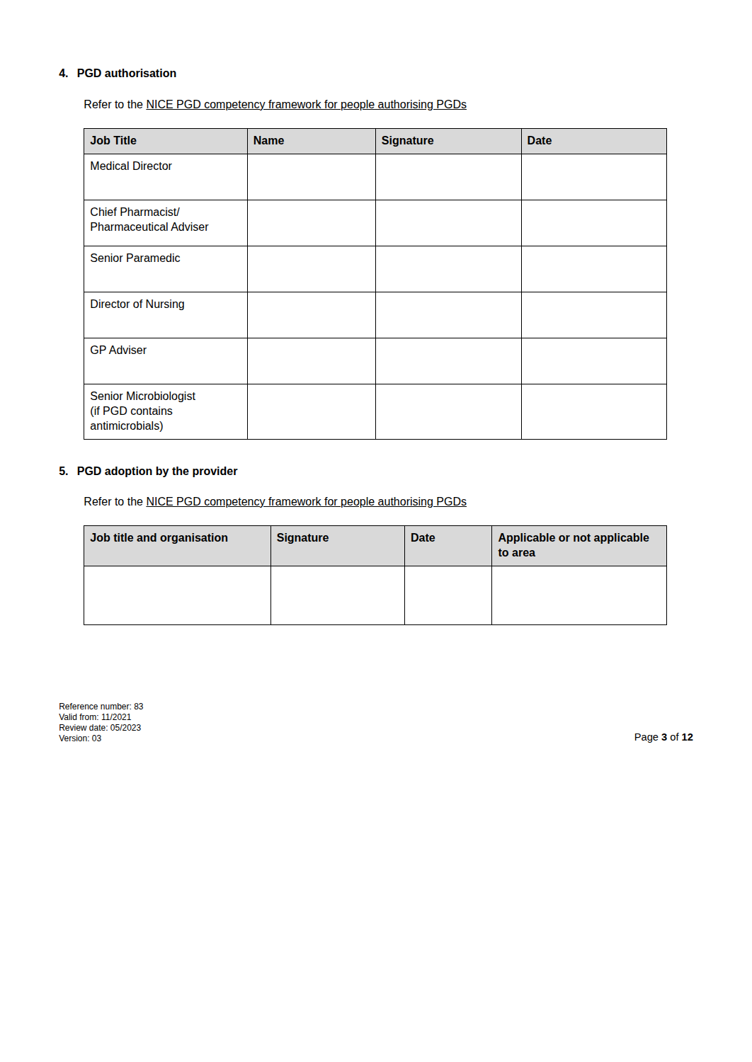4. PGD authorisation
Refer to the NICE PGD competency framework for people authorising PGDs
| Job Title | Name | Signature | Date |
| --- | --- | --- | --- |
| Medical Director | | | |
| Chief Pharmacist/ Pharmaceutical Adviser | | | |
| Senior Paramedic | | | |
| Director of Nursing | | | |
| GP Adviser | | | |
| Senior Microbiologist (if PGD contains antimicrobials) | | | |
5. PGD adoption by the provider
Refer to the NICE PGD competency framework for people authorising PGDs
| Job title and organisation | Signature | Date | Applicable or not applicable to area |
| --- | --- | --- | --- |
Reference number: 83
Valid from: 11/2021
Review date: 05/2023
Version: 03 Page 3 of 12